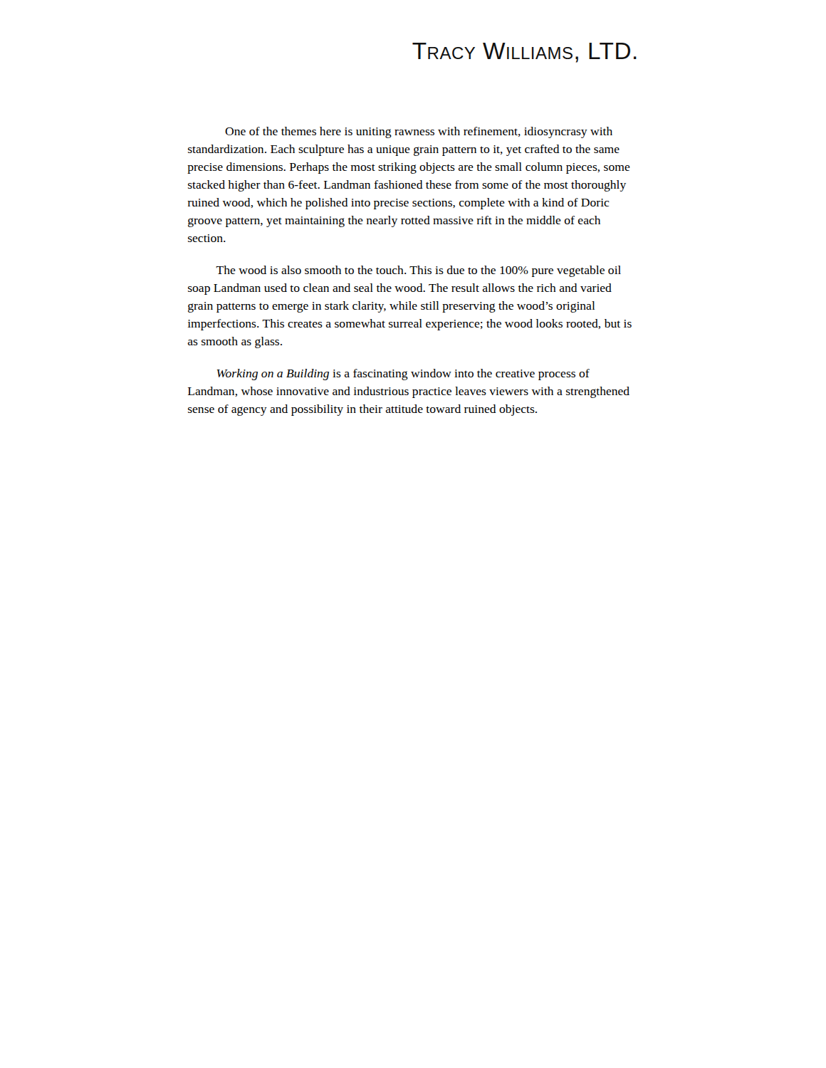TRACY WILLIAMS, LTD.
One of the themes here is uniting rawness with refinement, idiosyncrasy with standardization. Each sculpture has a unique grain pattern to it, yet crafted to the same precise dimensions. Perhaps the most striking objects are the small column pieces, some stacked higher than 6-feet. Landman fashioned these from some of the most thoroughly ruined wood, which he polished into precise sections, complete with a kind of Doric groove pattern, yet maintaining the nearly rotted massive rift in the middle of each section.
The wood is also smooth to the touch. This is due to the 100% pure vegetable oil soap Landman used to clean and seal the wood. The result allows the rich and varied grain patterns to emerge in stark clarity, while still preserving the wood’s original imperfections. This creates a somewhat surreal experience; the wood looks rooted, but is as smooth as glass.
Working on a Building is a fascinating window into the creative process of Landman, whose innovative and industrious practice leaves viewers with a strengthened sense of agency and possibility in their attitude toward ruined objects.